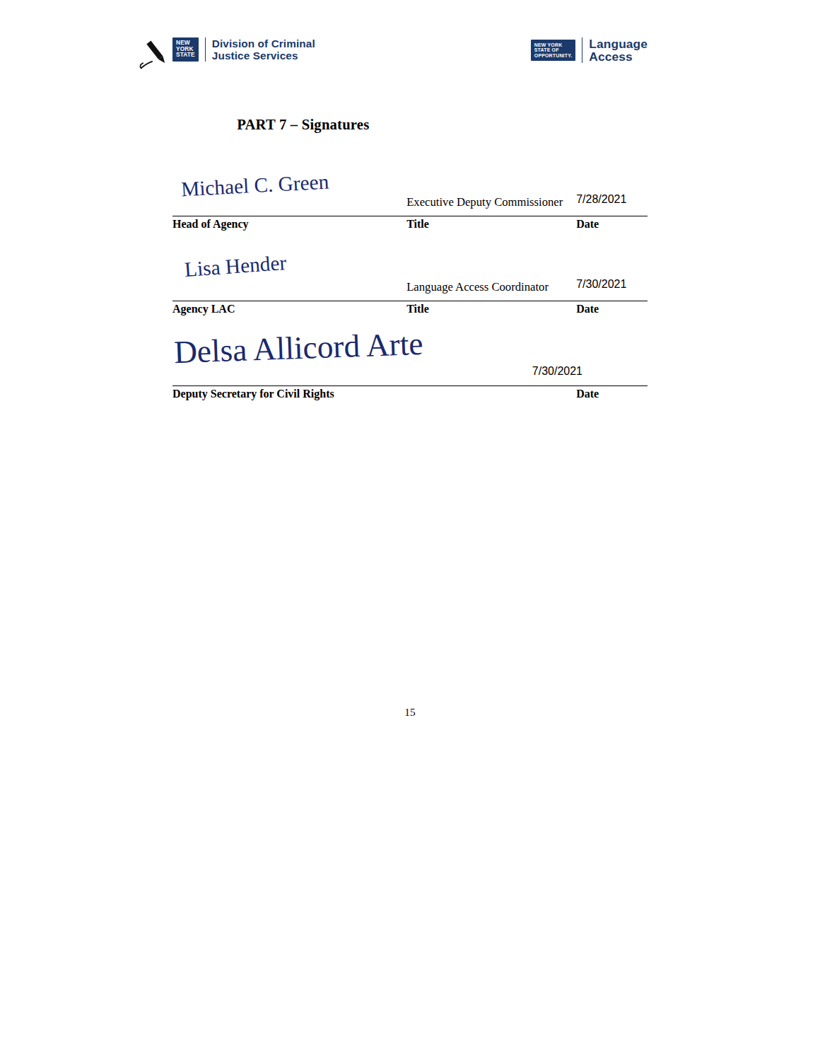NEW
YORK
STATE
Division of Criminal
Justice Services
NEW YORK
STATE OF
OPPORTUNITY.
LanguageAccess
PART 7 – Signatures
Michael C. Green
Executive Deputy Commissioner
7/28/2021
Head of Agency Title Date
Lisa Hender
Language Access Coordinator
7/30/2021
Agency LAC Title Date
Delsa Allicord Arte
7/30/2021
Deputy Secretary for Civil Rights Date
15